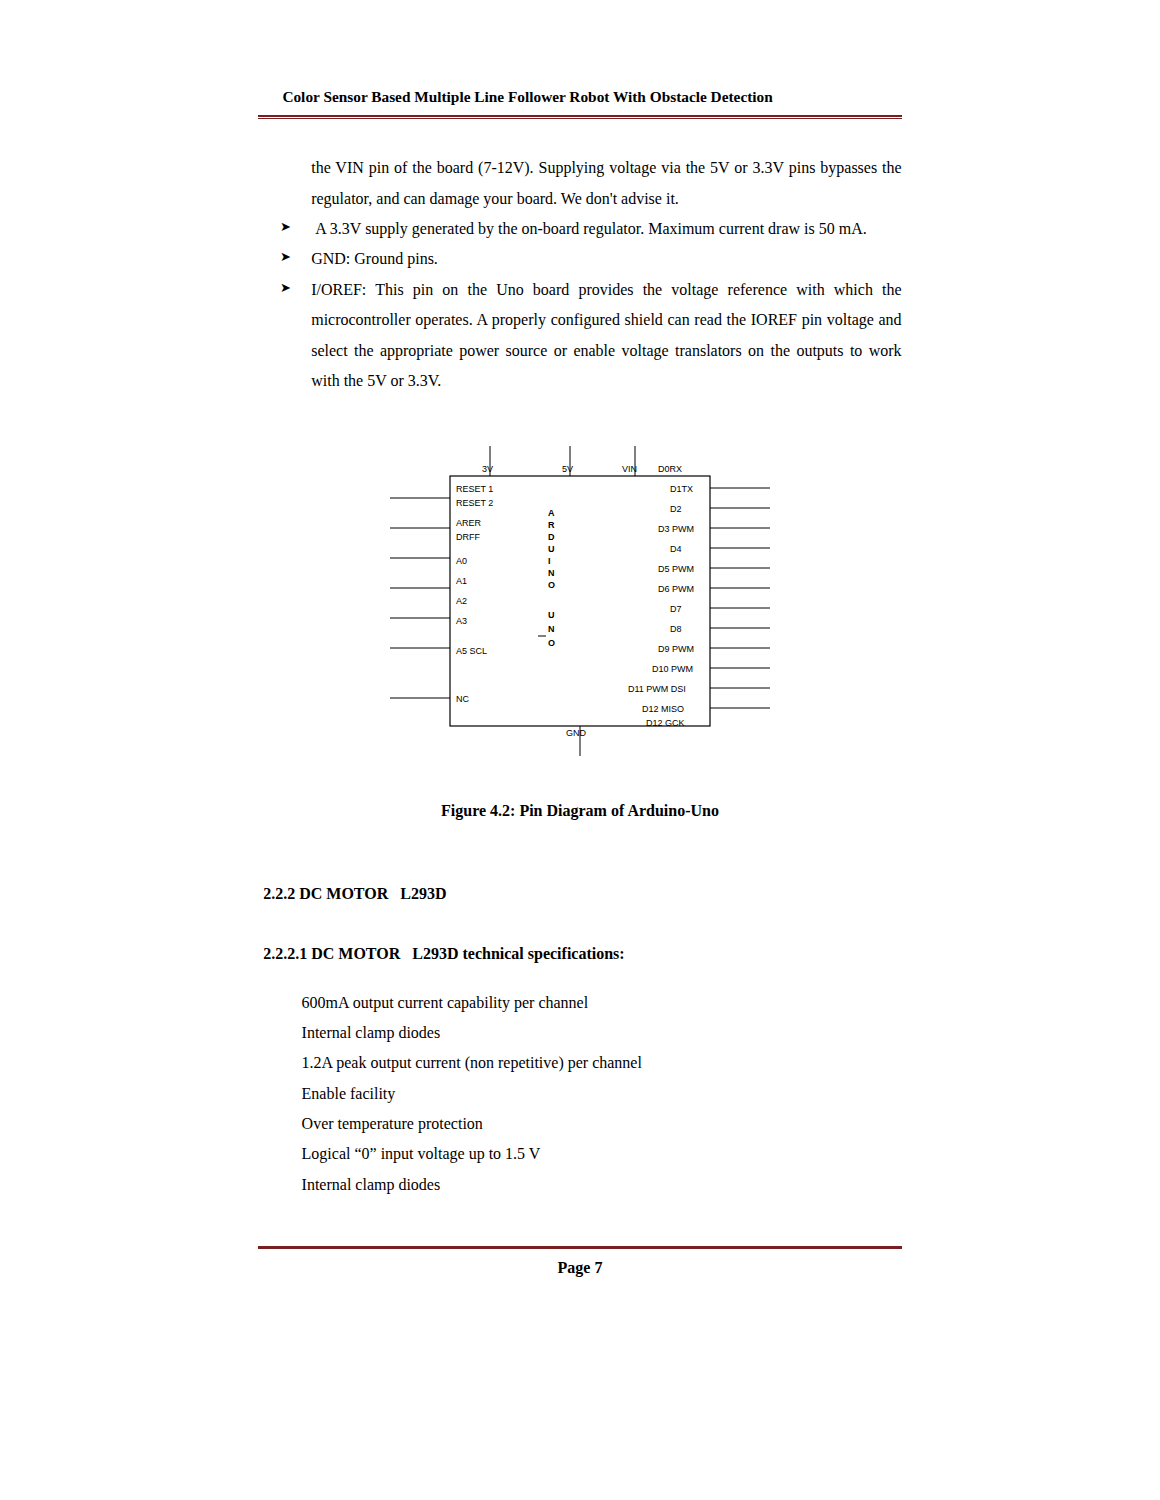Color Sensor Based Multiple Line Follower Robot With Obstacle Detection
the VIN pin of the board (7-12V). Supplying voltage via the 5V or 3.3V pins bypasses the regulator, and can damage your board. We don't advise it.
A 3.3V supply generated by the on-board regulator. Maximum current draw is 50 mA.
GND: Ground pins.
I/OREF: This pin on the Uno board provides the voltage reference with which the microcontroller operates. A properly configured shield can read the IOREF pin voltage and select the appropriate power source or enable voltage translators on the outputs to work with the 5V or 3.3V.
3V 5V VIN D0RX RESET 1 RESET 2 ARER DRFF A0 A1 A2 A3 A5 SCL NC A R D U I N O U N O D1TX D2 D3 PWM D4 D5 PWM D6 PWM D7 D8 D9 PWM D10 PWM D11 PWM DSI D12 MISO D12 GCK GND
Figure 4.2: Pin Diagram of Arduino-Uno
2.2.2 DC MOTOR L293D
2.2.2.1 DC MOTOR L293D technical specifications:
600mA output current capability per channel
Internal clamp diodes
1.2A peak output current (non repetitive) per channel
Enable facility
Over temperature protection
Logical “0” input voltage up to 1.5 V
Internal clamp diodes
Page 7